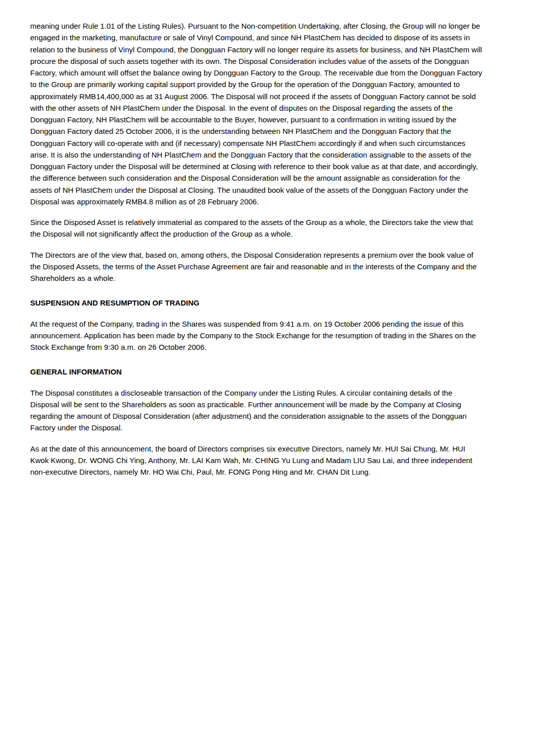meaning under Rule 1.01 of the Listing Rules). Pursuant to the Non-competition Undertaking, after Closing, the Group will no longer be engaged in the marketing, manufacture or sale of Vinyl Compound, and since NH PlastChem has decided to dispose of its assets in relation to the business of Vinyl Compound, the Dongguan Factory will no longer require its assets for business, and NH PlastChem will procure the disposal of such assets together with its own. The Disposal Consideration includes value of the assets of the Dongguan Factory, which amount will offset the balance owing by Dongguan Factory to the Group. The receivable due from the Dongguan Factory to the Group are primarily working capital support provided by the Group for the operation of the Dongguan Factory, amounted to approximately RMB14,400,000 as at 31 August 2006. The Disposal will not proceed if the assets of Dongguan Factory cannot be sold with the other assets of NH PlastChem under the Disposal. In the event of disputes on the Disposal regarding the assets of the Dongguan Factory, NH PlastChem will be accountable to the Buyer, however, pursuant to a confirmation in writing issued by the Dongguan Factory dated 25 October 2006, it is the understanding between NH PlastChem and the Dongguan Factory that the Dongguan Factory will co-operate with and (if necessary) compensate NH PlastChem accordingly if and when such circumstances arise. It is also the understanding of NH PlastChem and the Dongguan Factory that the consideration assignable to the assets of the Dongguan Factory under the Disposal will be determined at Closing with reference to their book value as at that date, and accordingly, the difference between such consideration and the Disposal Consideration will be the amount assignable as consideration for the assets of NH PlastChem under the Disposal at Closing. The unaudited book value of the assets of the Dongguan Factory under the Disposal was approximately RMB4.8 million as of 28 February 2006.
Since the Disposed Asset is relatively immaterial as compared to the assets of the Group as a whole, the Directors take the view that the Disposal will not significantly affect the production of the Group as a whole.
The Directors are of the view that, based on, among others, the Disposal Consideration represents a premium over the book value of the Disposed Assets, the terms of the Asset Purchase Agreement are fair and reasonable and in the interests of the Company and the Shareholders as a whole.
Suspension and Resumption of Trading
At the request of the Company, trading in the Shares was suspended from 9:41 a.m. on 19 October 2006 pending the issue of this announcement. Application has been made by the Company to the Stock Exchange for the resumption of trading in the Shares on the Stock Exchange from 9:30 a.m. on 26 October 2006.
General Information
The Disposal constitutes a discloseable transaction of the Company under the Listing Rules. A circular containing details of the Disposal will be sent to the Shareholders as soon as practicable. Further announcement will be made by the Company at Closing regarding the amount of Disposal Consideration (after adjustment) and the consideration assignable to the assets of the Dongguan Factory under the Disposal.
As at the date of this announcement, the board of Directors comprises six executive Directors, namely Mr. HUI Sai Chung, Mr. HUI Kwok Kwong, Dr. WONG Chi Ying, Anthony, Mr. LAI Kam Wah, Mr. CHING Yu Lung and Madam LIU Sau Lai, and three independent non-executive Directors, namely Mr. HO Wai Chi, Paul, Mr. FONG Pong Hing and Mr. CHAN Dit Lung.